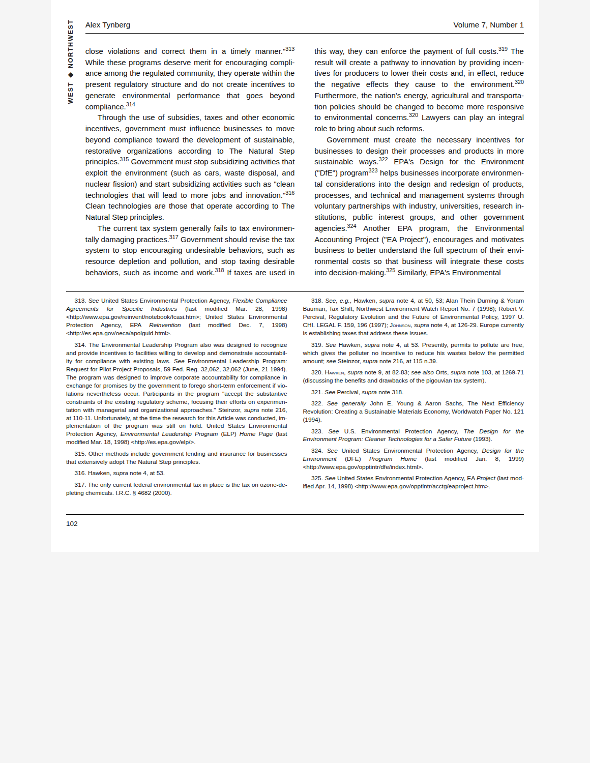WEST ◆ NORTHWEST
Alex Tynberg Volume 7, Number 1
close violations and correct them in a timely manner."313 While these programs deserve merit for encouraging compliance among the regulated community, they operate within the present regulatory structure and do not create incentives to generate environmental performance that goes beyond compliance.314
Through the use of subsidies, taxes and other economic incentives, government must influence businesses to move beyond compliance toward the development of sustainable, restorative organizations according to The Natural Step principles.315 Government must stop subsidizing activities that exploit the environment (such as cars, waste disposal, and nuclear fission) and start subsidizing activities such as "clean technologies that will lead to more jobs and innovation."316 Clean technologies are those that operate according to The Natural Step principles.
The current tax system generally fails to tax environmentally damaging practices.317 Government should revise the tax system to stop encouraging undesirable behaviors, such as resource depletion and pollution, and stop taxing desirable behaviors, such as income and work.318 If taxes are used in this way, they can enforce the payment of full costs.319 The result will create a pathway to innovation by providing incentives for producers to lower their costs and, in effect, reduce the negative effects they cause to the environment.320 Furthermore, the nation's energy, agricultural and transportation policies should be changed to become more responsive to environmental concerns.320 Lawyers can play an integral role to bring about such reforms.
Government must create the necessary incentives for businesses to design their processes and products in more sustainable ways.322 EPA's Design for the Environment ("DfE") program323 helps businesses incorporate environmental considerations into the design and redesign of products, processes, and technical and management systems through voluntary partnerships with industry, universities, research institutions, public interest groups, and other government agencies.324 Another EPA program, the Environmental Accounting Project ("EA Project"), encourages and motivates business to better understand the full spectrum of their environmental costs so that business will integrate these costs into decision-making.325 Similarly, EPA's Environmental
313. See United States Environmental Protection Agency, Flexible Compliance Agreements for Specific Industries (last modified Mar. 28, 1998) <http://www.epa.gov/reinvent/notebook/fcasi.htm>; United States Environmental Protection Agency, EPA Reinvention (last modified Dec. 7, 1998) <http://es.epa.gov/oeca/apolguid.html>.
314. The Environmental Leadership Program also was designed to recognize and provide incentives to facilities willing to develop and demonstrate accountability for compliance with existing laws. See Environmental Leadership Program: Request for Pilot Project Proposals, 59 Fed. Reg. 32,062, 32,062 (June, 21 1994). The program was designed to improve corporate accountability for compliance in exchange for promises by the government to forego short-term enforcement if violations nevertheless occur. Participants in the program "accept the substantive constraints of the existing regulatory scheme, focusing their efforts on experimentation with managerial and organizational approaches." Steinzor, supra note 216, at 110-11. Unfortunately, at the time the research for this Article was conducted, implementation of the program was still on hold. United States Environmental Protection Agency, Environmental Leadership Program (ELP) Home Page (last modified Mar. 18, 1998) <http://es.epa.gov/elp/>.
315. Other methods include government lending and insurance for businesses that extensively adopt The Natural Step principles.
316. Hawken, supra note 4, at 53.
317. The only current federal environmental tax in place is the tax on ozone-depleting chemicals. I.R.C. § 4682 (2000).
318. See, e.g., Hawken, supra note 4, at 50, 53; Alan Thein Durning & Yoram Bauman, Tax Shift, Northwest Environment Watch Report No. 7 (1998); Robert V. Percival, Regulatory Evolution and the Future of Environmental Policy, 1997 U. CHI. LEGAL F. 159, 196 (1997); Johnson, supra note 4, at 126-29. Europe currently is establishing taxes that address these issues.
319. See Hawken, supra note 4, at 53. Presently, permits to pollute are free, which gives the polluter no incentive to reduce his wastes below the permitted amount; see Steinzor, supra note 216, at 115 n.39.
320. Hawken, supra note 9, at 82-83; see also Orts, supra note 103, at 1269-71 (discussing the benefits and drawbacks of the pigouvian tax system).
321. See Percival, supra note 318.
322. See generally John E. Young & Aaron Sachs, The Next Efficiency Revolution: Creating a Sustainable Materials Economy, Worldwatch Paper No. 121 (1994).
323. See U.S. Environmental Protection Agency, The Design for the Environment Program: Cleaner Technologies for a Safer Future (1993).
324. See United States Environmental Protection Agency, Design for the Environment (DFE) Program Home (last modified Jan. 8, 1999) <http://www.epa.gov/opptintr/dfe/index.html>.
325. See United States Environmental Protection Agency, EA Project (last modified Apr. 14, 1998) <http://www.epa.gov/opptintr/acctg/eaproject.htm>.
102